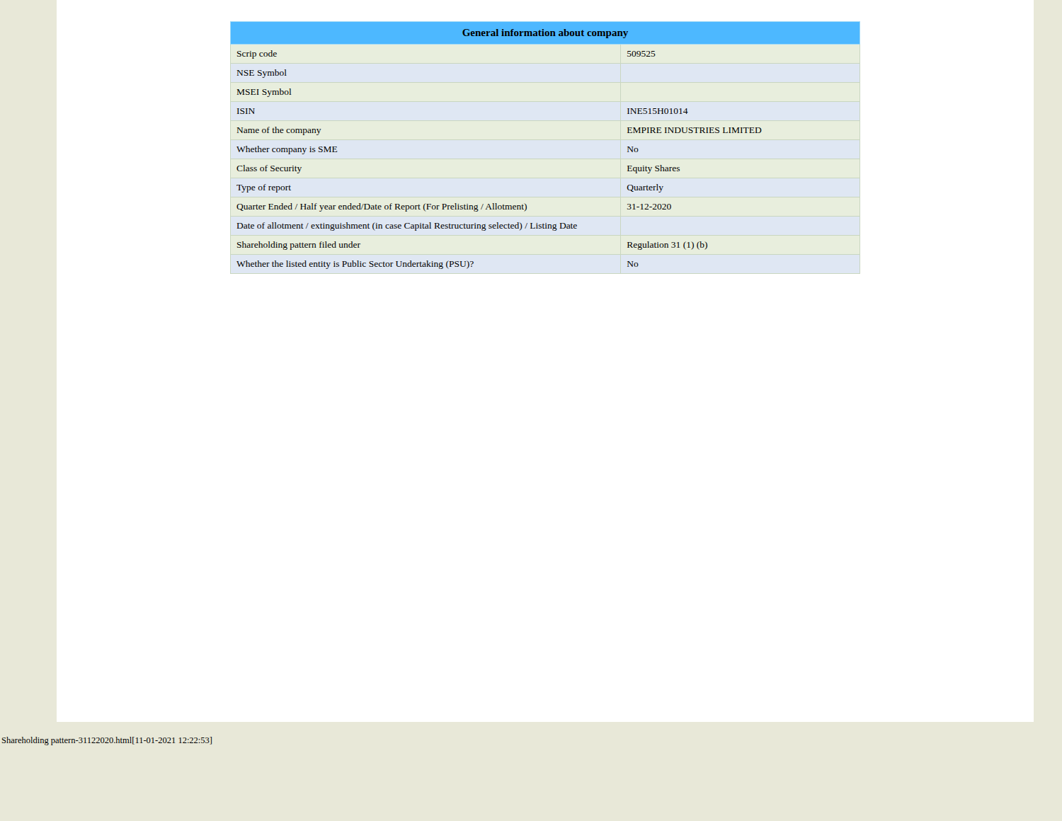| General information about company |
| --- |
| Scrip code | 509525 |
| NSE Symbol | |
| MSEI Symbol | |
| ISIN | INE515H01014 |
| Name of the company | EMPIRE INDUSTRIES LIMITED |
| Whether company is SME | No |
| Class of Security | Equity Shares |
| Type of report | Quarterly |
| Quarter Ended / Half year ended/Date of Report (For Prelisting / Allotment) | 31-12-2020 |
| Date of allotment / extinguishment (in case Capital Restructuring selected) / Listing Date | |
| Shareholding pattern filed under | Regulation 31 (1) (b) |
| Whether the listed entity is Public Sector Undertaking (PSU)? | No |
Shareholding pattern-31122020.html[11-01-2021 12:22:53]